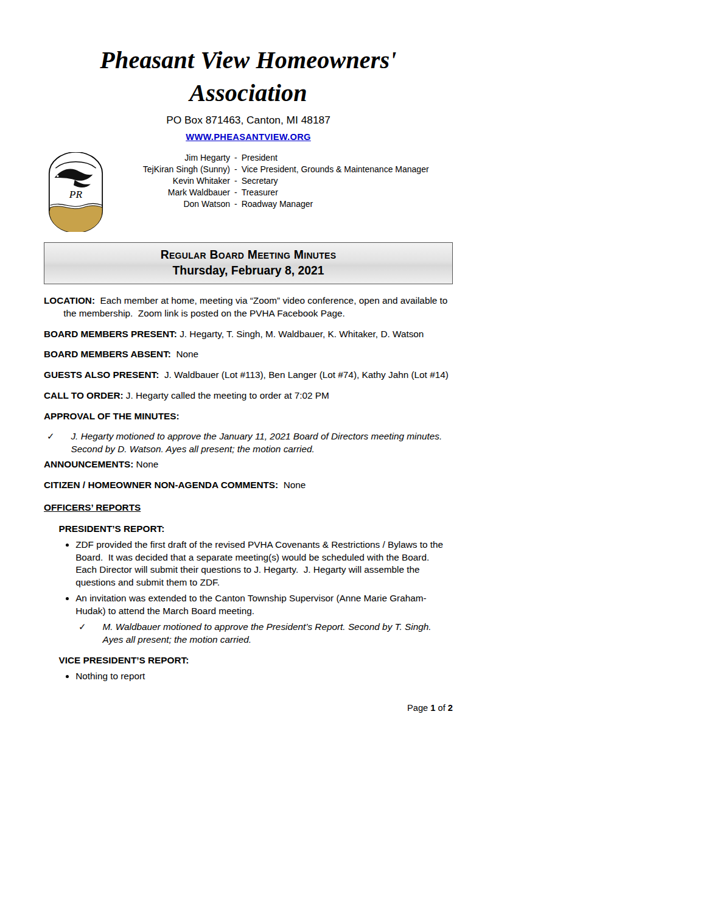Pheasant View Homeowners' Association
PO Box 871463, Canton, MI 48187
WWW.PHEASANTVIEW.ORG
PR
| Jim Hegarty | - | President |
| TejKiran Singh (Sunny) | - | Vice President, Grounds & Maintenance Manager |
| Kevin Whitaker | - | Secretary |
| Mark Waldbauer | - | Treasurer |
| Don Watson | - | Roadway Manager |
Regular Board Meeting Minutes
Thursday, February 8, 2021
LOCATION: Each member at home, meeting via “Zoom” video conference, open and available to the membership. Zoom link is posted on the PVHA Facebook Page.
BOARD MEMBERS PRESENT: J. Hegarty, T. Singh, M. Waldbauer, K. Whitaker, D. Watson
BOARD MEMBERS ABSENT: None
GUESTS ALSO PRESENT: J. Waldbauer (Lot #113), Ben Langer (Lot #74), Kathy Jahn (Lot #14)
CALL TO ORDER: J. Hegarty called the meeting to order at 7:02 PM
APPROVAL OF THE MINUTES:
J. Hegarty motioned to approve the January 11, 2021 Board of Directors meeting minutes. Second by D. Watson. Ayes all present; the motion carried.
ANNOUNCEMENTS: None
CITIZEN / HOMEOWNER NON-AGENDA COMMENTS: None
OFFICERS’ REPORTS
PRESIDENT’S REPORT:
ZDF provided the first draft of the revised PVHA Covenants & Restrictions / Bylaws to the Board. It was decided that a separate meeting(s) would be scheduled with the Board. Each Director will submit their questions to J. Hegarty. J. Hegarty will assemble the questions and submit them to ZDF.
An invitation was extended to the Canton Township Supervisor (Anne Marie Graham-Hudak) to attend the March Board meeting.
M. Waldbauer motioned to approve the President’s Report. Second by T. Singh. Ayes all present; the motion carried.
VICE PRESIDENT’S REPORT:
Nothing to report
Page 1 of 2